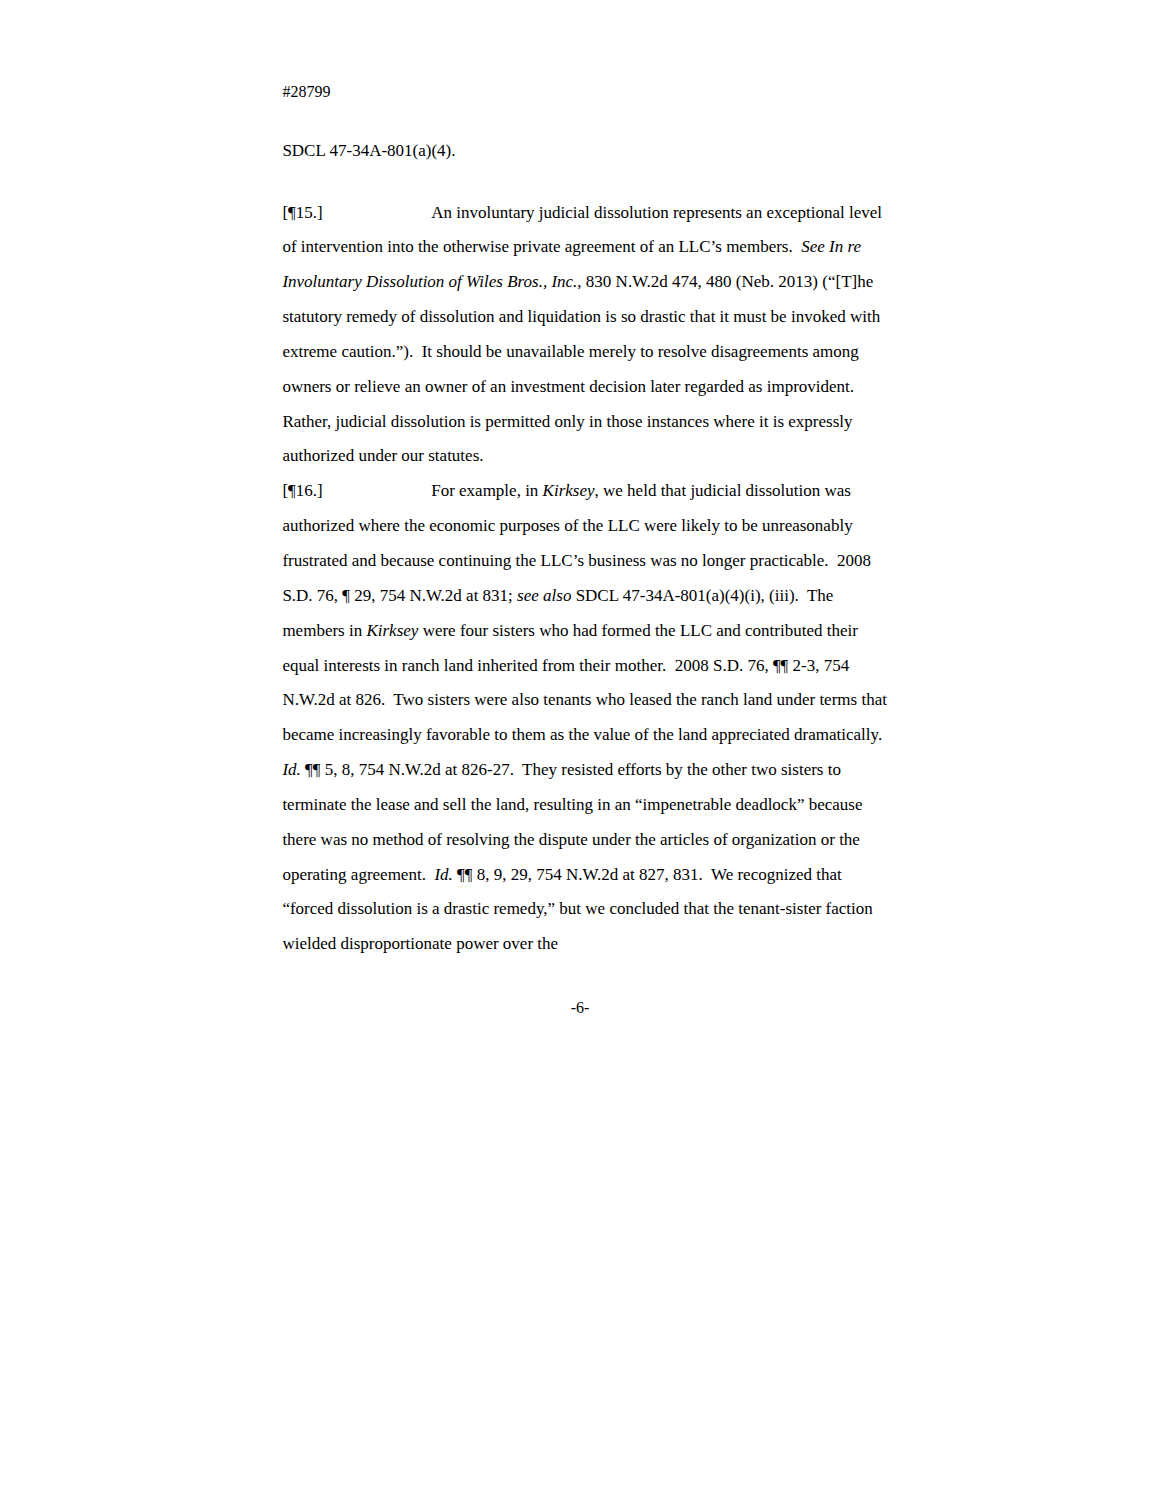#28799
SDCL 47-34A-801(a)(4).
[¶15.] An involuntary judicial dissolution represents an exceptional level of intervention into the otherwise private agreement of an LLC’s members. See In re Involuntary Dissolution of Wiles Bros., Inc., 830 N.W.2d 474, 480 (Neb. 2013) (“[T]he statutory remedy of dissolution and liquidation is so drastic that it must be invoked with extreme caution.”). It should be unavailable merely to resolve disagreements among owners or relieve an owner of an investment decision later regarded as improvident. Rather, judicial dissolution is permitted only in those instances where it is expressly authorized under our statutes.
[¶16.] For example, in Kirksey, we held that judicial dissolution was authorized where the economic purposes of the LLC were likely to be unreasonably frustrated and because continuing the LLC’s business was no longer practicable. 2008 S.D. 76, ¶ 29, 754 N.W.2d at 831; see also SDCL 47-34A-801(a)(4)(i), (iii). The members in Kirksey were four sisters who had formed the LLC and contributed their equal interests in ranch land inherited from their mother. 2008 S.D. 76, ¶¶ 2-3, 754 N.W.2d at 826. Two sisters were also tenants who leased the ranch land under terms that became increasingly favorable to them as the value of the land appreciated dramatically. Id. ¶¶ 5, 8, 754 N.W.2d at 826-27. They resisted efforts by the other two sisters to terminate the lease and sell the land, resulting in an “impenetrable deadlock” because there was no method of resolving the dispute under the articles of organization or the operating agreement. Id. ¶¶ 8, 9, 29, 754 N.W.2d at 827, 831. We recognized that “forced dissolution is a drastic remedy,” but we concluded that the tenant-sister faction wielded disproportionate power over the
-6-